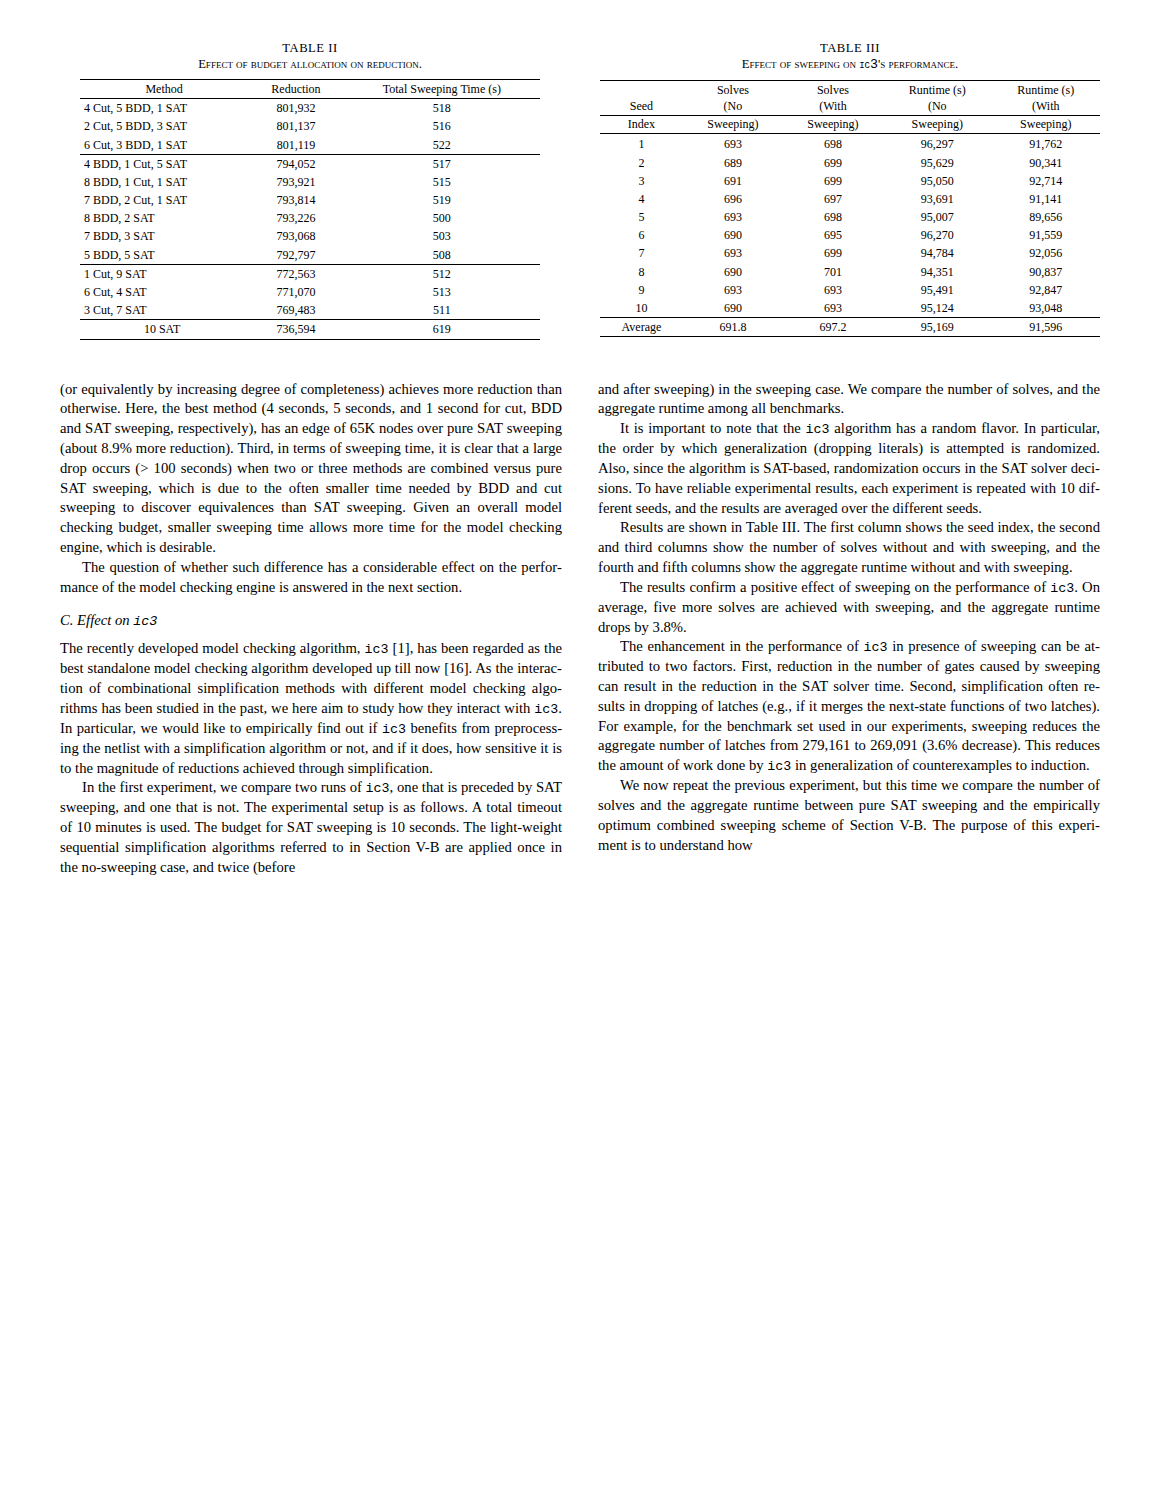TABLE II Effect of budget allocation on reduction.
| Method | Reduction | Total Sweeping Time (s) |
| --- | --- | --- |
| 4 Cut, 5 BDD, 1 SAT | 801,932 | 518 |
| 2 Cut, 5 BDD, 3 SAT | 801,137 | 516 |
| 6 Cut, 3 BDD, 1 SAT | 801,119 | 522 |
| 4 BDD, 1 Cut, 5 SAT | 794,052 | 517 |
| 8 BDD, 1 Cut, 1 SAT | 793,921 | 515 |
| 7 BDD, 2 Cut, 1 SAT | 793,814 | 519 |
| 8 BDD, 2 SAT | 793,226 | 500 |
| 7 BDD, 3 SAT | 793,068 | 503 |
| 5 BDD, 5 SAT | 792,797 | 508 |
| 1 Cut, 9 SAT | 772,563 | 512 |
| 6 Cut, 4 SAT | 771,070 | 513 |
| 3 Cut, 7 SAT | 769,483 | 511 |
| 10 SAT | 736,594 | 619 |
TABLE III Effect of sweeping on ic3's performance.
| | Solves | Solves | Runtime (s) | Runtime (s) |
| --- | --- | --- | --- | --- |
| Seed | (No | (With | (No | (With |
| Index | Sweeping) | Sweeping) | Sweeping) | Sweeping) |
| 1 | 693 | 698 | 96,297 | 91,762 |
| 2 | 689 | 699 | 95,629 | 90,341 |
| 3 | 691 | 699 | 95,050 | 92,714 |
| 4 | 696 | 697 | 93,691 | 91,141 |
| 5 | 693 | 698 | 95,007 | 89,656 |
| 6 | 690 | 695 | 96,270 | 91,559 |
| 7 | 693 | 699 | 94,784 | 92,056 |
| 8 | 690 | 701 | 94,351 | 90,837 |
| 9 | 693 | 693 | 95,491 | 92,847 |
| 10 | 690 | 693 | 95,124 | 93,048 |
| Average | 691.8 | 697.2 | 95,169 | 91,596 |
(or equivalently by increasing degree of completeness) achieves more reduction than otherwise. Here, the best method (4 seconds, 5 seconds, and 1 second for cut, BDD and SAT sweeping, respectively), has an edge of 65K nodes over pure SAT sweeping (about 8.9% more reduction). Third, in terms of sweeping time, it is clear that a large drop occurs (> 100 seconds) when two or three methods are combined versus pure SAT sweeping, which is due to the often smaller time needed by BDD and cut sweeping to discover equivalences than SAT sweeping. Given an overall model checking budget, smaller sweeping time allows more time for the model checking engine, which is desirable.
The question of whether such difference has a considerable effect on the performance of the model checking engine is answered in the next section.
C. Effect on ic3
The recently developed model checking algorithm, ic3 [1], has been regarded as the best standalone model checking algorithm developed up till now [16]. As the interaction of combinational simplification methods with different model checking algorithms has been studied in the past, we here aim to study how they interact with ic3. In particular, we would like to empirically find out if ic3 benefits from preprocessing the netlist with a simplification algorithm or not, and if it does, how sensitive it is to the magnitude of reductions achieved through simplification.
In the first experiment, we compare two runs of ic3, one that is preceded by SAT sweeping, and one that is not. The experimental setup is as follows. A total timeout of 10 minutes is used. The budget for SAT sweeping is 10 seconds. The light-weight sequential simplification algorithms referred to in Section V-B are applied once in the no-sweeping case, and twice (before
and after sweeping) in the sweeping case. We compare the number of solves, and the aggregate runtime among all benchmarks.
It is important to note that the ic3 algorithm has a random flavor. In particular, the order by which generalization (dropping literals) is attempted is randomized. Also, since the algorithm is SAT-based, randomization occurs in the SAT solver decisions. To have reliable experimental results, each experiment is repeated with 10 different seeds, and the results are averaged over the different seeds.
Results are shown in Table III. The first column shows the seed index, the second and third columns show the number of solves without and with sweeping, and the fourth and fifth columns show the aggregate runtime without and with sweeping.
The results confirm a positive effect of sweeping on the performance of ic3. On average, five more solves are achieved with sweeping, and the aggregate runtime drops by 3.8%.
The enhancement in the performance of ic3 in presence of sweeping can be attributed to two factors. First, reduction in the number of gates caused by sweeping can result in the reduction in the SAT solver time. Second, simplification often results in dropping of latches (e.g., if it merges the next-state functions of two latches). For example, for the benchmark set used in our experiments, sweeping reduces the aggregate number of latches from 279,161 to 269,091 (3.6% decrease). This reduces the amount of work done by ic3 in generalization of counterexamples to induction.
We now repeat the previous experiment, but this time we compare the number of solves and the aggregate runtime between pure SAT sweeping and the empirically optimum combined sweeping scheme of Section V-B. The purpose of this experiment is to understand how